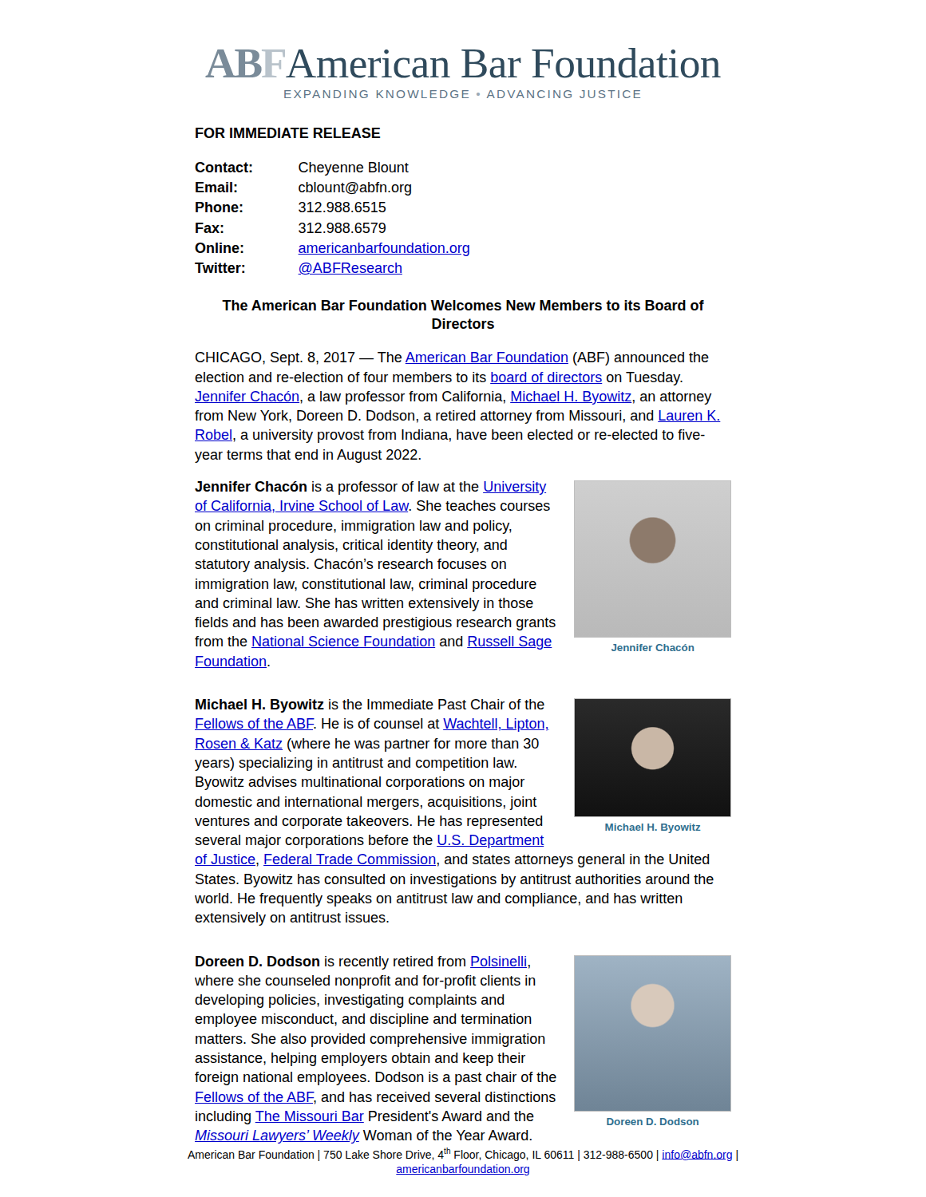ABF American Bar Foundation
EXPANDING KNOWLEDGE • ADVANCING JUSTICE
FOR IMMEDIATE RELEASE
| Contact: | Cheyenne Blount |
| Email: | cblount@abfn.org |
| Phone: | 312.988.6515 |
| Fax: | 312.988.6579 |
| Online: | americanbarfoundation.org |
| Twitter: | @ABFResearch |
The American Bar Foundation Welcomes New Members to its Board of Directors
CHICAGO, Sept. 8, 2017 — The American Bar Foundation (ABF) announced the election and re-election of four members to its board of directors on Tuesday. Jennifer Chacón, a law professor from California, Michael H. Byowitz, an attorney from New York, Doreen D. Dodson, a retired attorney from Missouri, and Lauren K. Robel, a university provost from Indiana, have been elected or re-elected to five-year terms that end in August 2022.
Jennifer Chacón
Jennifer Chacón is a professor of law at the University of California, Irvine School of Law. She teaches courses on criminal procedure, immigration law and policy, constitutional analysis, critical identity theory, and statutory analysis. Chacón’s research focuses on immigration law, constitutional law, criminal procedure and criminal law. She has written extensively in those fields and has been awarded prestigious research grants from the National Science Foundation and Russell Sage Foundation.
Michael H. Byowitz
Michael H. Byowitz is the Immediate Past Chair of the Fellows of the ABF. He is of counsel at Wachtell, Lipton, Rosen & Katz (where he was partner for more than 30 years) specializing in antitrust and competition law. Byowitz advises multinational corporations on major domestic and international mergers, acquisitions, joint ventures and corporate takeovers. He has represented several major corporations before the U.S. Department of Justice, Federal Trade Commission, and states attorneys general in the United States. Byowitz has consulted on investigations by antitrust authorities around the world. He frequently speaks on antitrust law and compliance, and has written extensively on antitrust issues.
Doreen D. Dodson
Doreen D. Dodson is recently retired from Polsinelli, where she counseled nonprofit and for-profit clients in developing policies, investigating complaints and employee misconduct, and discipline and termination matters. She also provided comprehensive immigration assistance, helping employers obtain and keep their foreign national employees. Dodson is a past chair of the Fellows of the ABF, and has received several distinctions including The Missouri Bar President's Award and the Missouri Lawyers’ Weekly Woman of the Year Award.
American Bar Foundation | 750 Lake Shore Drive, 4th Floor, Chicago, IL 60611 | 312-988-6500 | info@abfn.org | americanbarfoundation.org